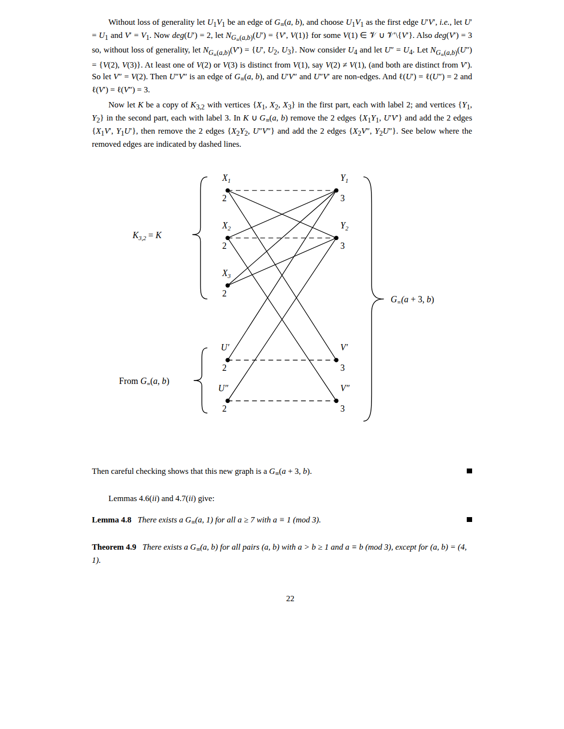Without loss of generality let U1V1 be an edge of G≡(a, b), and choose U1V1 as the first edge U′V′, i.e., let U′ = U1 and V′ = V1. Now deg(U′) = 2, let NG≡(a,b)(U′) = {V′, V(1)} for some V(1) ∈ 𝒱 ∪ 𝒱′\{V′}. Also deg(V′) = 3 so, without loss of generality, let NG≡(a,b)(V′) = {U′, U2, U3}. Now consider U4 and let U″ = U4. Let NG≡(a,b)(U″) = {V(2), V(3)}. At least one of V(2) or V(3) is distinct from V(1), say V(2) ≠ V(1), (and both are distinct from V′). So let V″ = V(2). Then U″V″ is an edge of G≡(a, b), and U′V″ and U″V′ are non-edges. And ℓ(U′) = ℓ(U″) = 2 and ℓ(V′) = ℓ(V″) = 3.
Now let K be a copy of K3,2 with vertices {X1, X2, X3} in the first part, each with label 2; and vertices {Y1, Y2} in the second part, each with label 3. In K ∪ G≡(a, b) remove the 2 edges {X1Y1, U′V′} and add the 2 edges {X1V′, Y1U′}, then remove the 2 edges {X2Y2, U″V″} and add the 2 edges {X2V″, Y2U″}. See below where the removed edges are indicated by dashed lines.
X1 2 Y1 3 X2 2 Y2 3 X3 2 U′ 2 V′ 3 U″ 2 V″ 3 K3,2 = K From G≡(a, b) G≡(a + 3, b)
Then careful checking shows that this new graph is a G≡(a + 3, b).
Lemmas 4.6(ii) and 4.7(ii) give:
Lemma 4.8 There exists a G≡(a, 1) for all a ≥ 7 with a ≡ 1 (mod 3).
Theorem 4.9 There exists a G≡(a, b) for all pairs (a, b) with a > b ≥ 1 and a ≡ b (mod 3), except for (a, b) = (4, 1).
22